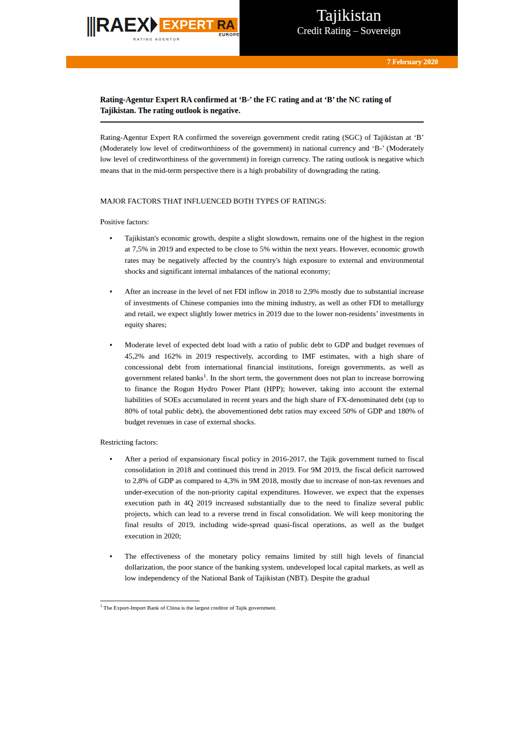|||RAEX EXPERT RA EUROPE
RATING AGENTUR
Tajikistan
Credit Rating – Sovereign
7 February 2020
Rating-Agentur Expert RA confirmed at ‘B-’ the FC rating and at ‘B’ the NC rating of Tajikistan. The rating outlook is negative.
Rating-Agentur Expert RA confirmed the sovereign government credit rating (SGC) of Tajikistan at ‘B’ (Moderately low level of creditworthiness of the government) in national currency and ‘B-’ (Moderately low level of creditworthiness of the government) in foreign currency. The rating outlook is negative which means that in the mid-term perspective there is a high probability of downgrading the rating.
MAJOR FACTORS THAT INFLUENCED BOTH TYPES OF RATINGS:
Positive factors:
Tajikistan's economic growth, despite a slight slowdown, remains one of the highest in the region at 7,5% in 2019 and expected to be close to 5% within the next years. However, economic growth rates may be negatively affected by the country's high exposure to external and environmental shocks and significant internal imbalances of the national economy;
After an increase in the level of net FDI inflow in 2018 to 2,9% mostly due to substantial increase of investments of Chinese companies into the mining industry, as well as other FDI to metallurgy and retail, we expect slightly lower metrics in 2019 due to the lower non-residents’ investments in equity shares;
Moderate level of expected debt load with a ratio of public debt to GDP and budget revenues of 45,2% and 162% in 2019 respectively, according to IMF estimates, with a high share of concessional debt from international financial institutions, foreign governments, as well as government related banks1. In the short term, the government does not plan to increase borrowing to finance the Rogun Hydro Power Plant (HPP); however, taking into account the external liabilities of SOEs accumulated in recent years and the high share of FX-denominated debt (up to 80% of total public debt), the abovementioned debt ratios may exceed 50% of GDP and 180% of budget revenues in case of external shocks.
Restricting factors:
After a period of expansionary fiscal policy in 2016-2017, the Tajik government turned to fiscal consolidation in 2018 and continued this trend in 2019. For 9M 2019, the fiscal deficit narrowed to 2,8% of GDP as compared to 4,3% in 9M 2018, mostly due to increase of non-tax revenues and under-execution of the non-priority capital expenditures. However, we expect that the expenses execution path in 4Q 2019 increased substantially due to the need to finalize several public projects, which can lead to a reverse trend in fiscal consolidation. We will keep monitoring the final results of 2019, including wide-spread quasi-fiscal operations, as well as the budget execution in 2020;
The effectiveness of the monetary policy remains limited by still high levels of financial dollarization, the poor stance of the banking system, undeveloped local capital markets, as well as low independency of the National Bank of Tajikistan (NBT). Despite the gradual
1 The Export-Import Bank of China is the largest creditor of Tajik government.